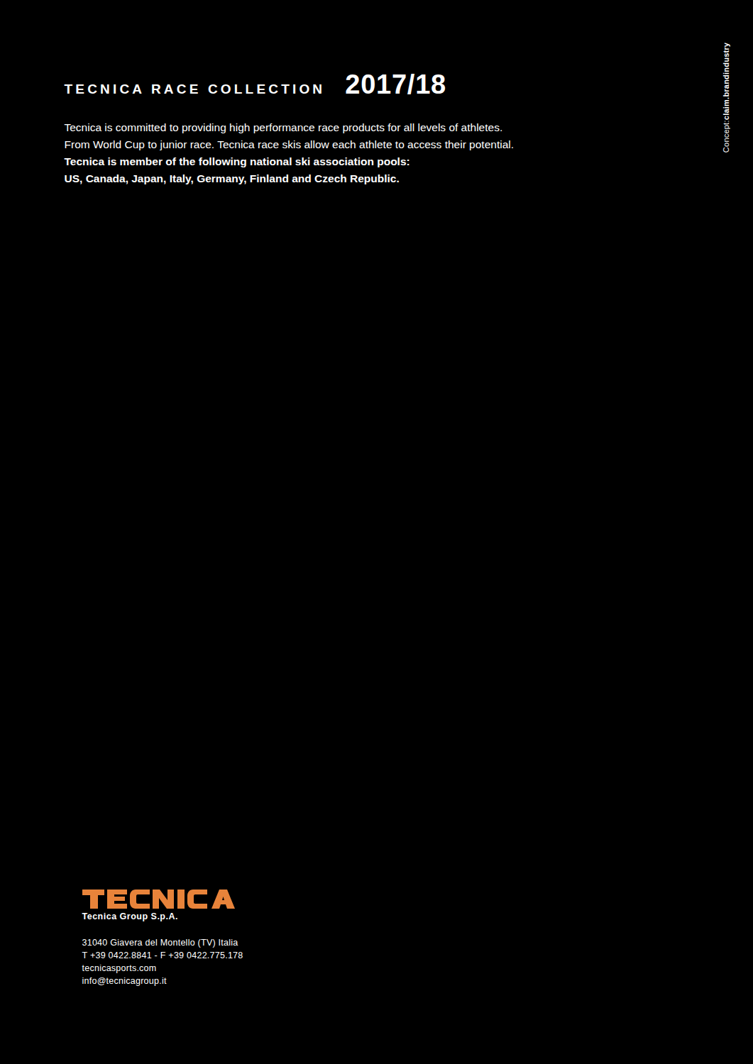Concept: claim.brandindustry
Tecnica Race Collection 2017/18
Tecnica is committed to providing high performance race products for all levels of athletes.
From World Cup to junior race. Tecnica race skis allow each athlete to access their potential.
Tecnica is member of the following national ski association pools:
US, Canada, Japan, Italy, Germany, Finland and Czech Republic.
Tecnica Group S.p.A.
31040 Giavera del Montello (TV) Italia
T +39 0422.8841 - F +39 0422.775.178
tecnicasports.com
info@tecnicagroup.it